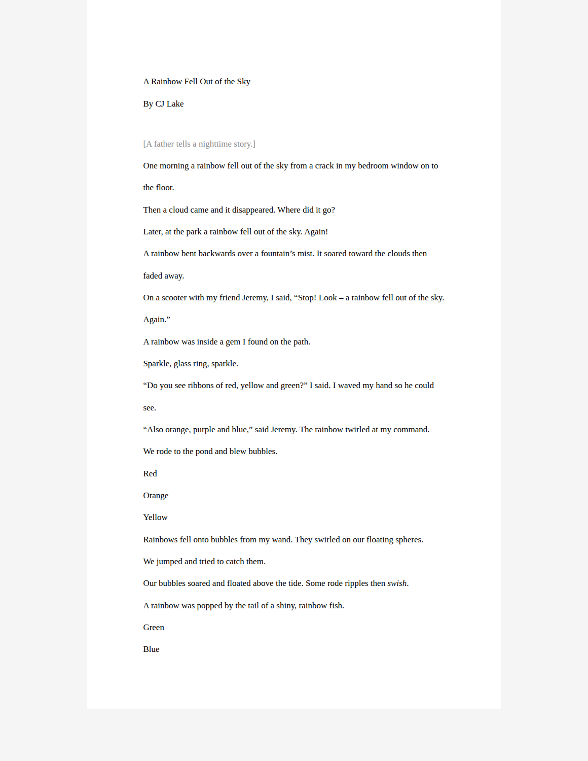A Rainbow Fell Out of the Sky
By CJ Lake
[A father tells a nighttime story.]
One morning a rainbow fell out of the sky from a crack in my bedroom window on to the floor.
Then a cloud came and it disappeared. Where did it go?
Later, at the park a rainbow fell out of the sky. Again!
A rainbow bent backwards over a fountain’s mist. It soared toward the clouds then faded away.
On a scooter with my friend Jeremy, I said, “Stop! Look – a rainbow fell out of the sky. Again.”
A rainbow was inside a gem I found on the path.
Sparkle, glass ring, sparkle.
“Do you see ribbons of red, yellow and green?” I said. I waved my hand so he could see.
“Also orange, purple and blue,” said Jeremy. The rainbow twirled at my command.
We rode to the pond and blew bubbles.
Red
Orange
Yellow
Rainbows fell onto bubbles from my wand. They swirled on our floating spheres.
We jumped and tried to catch them.
Our bubbles soared and floated above the tide. Some rode ripples then swish.
A rainbow was popped by the tail of a shiny, rainbow fish.
Green
Blue